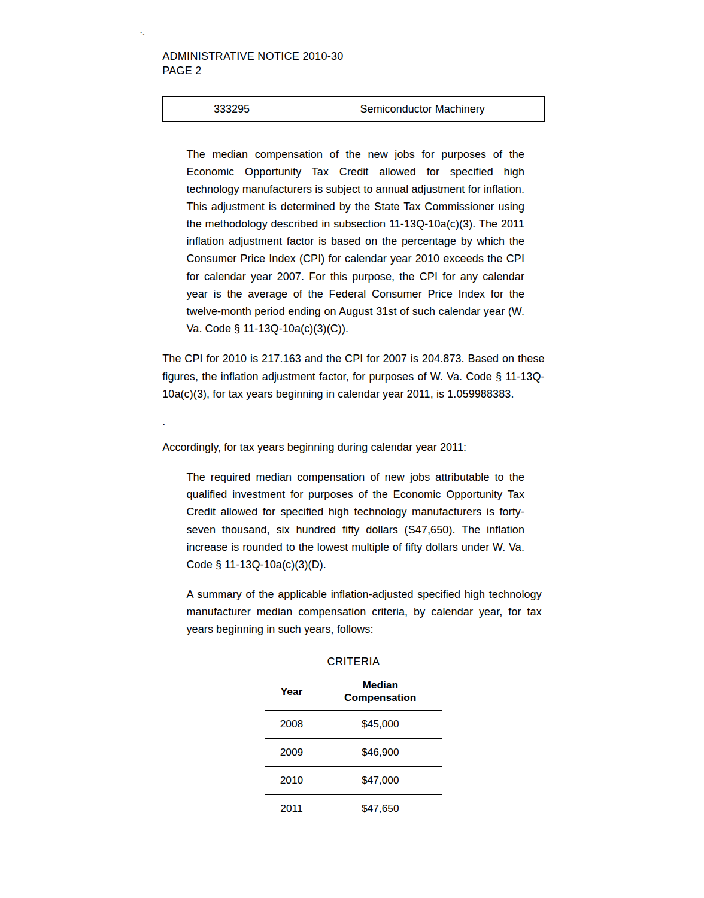·.
ADMINISTRATIVE NOTICE 2010-30
PAGE 2
| 333295 | Semiconductor Machinery |
The median compensation of the new jobs for purposes of the Economic Opportunity Tax Credit allowed for specified high technology manufacturers is subject to annual adjustment for inflation. This adjustment is determined by the State Tax Commissioner using the methodology described in subsection 11-13Q-10a(c)(3). The 2011 inflation adjustment factor is based on the percentage by which the Consumer Price Index (CPI) for calendar year 2010 exceeds the CPI for calendar year 2007. For this purpose, the CPI for any calendar year is the average of the Federal Consumer Price Index for the twelve-month period ending on August 31st of such calendar year (W. Va. Code § 11-13Q-10a(c)(3)(C)).
The CPI for 2010 is 217.163 and the CPI for 2007 is 204.873. Based on these figures, the inflation adjustment factor, for purposes of W. Va. Code § 11-13Q-10a(c)(3), for tax years beginning in calendar year 2011, is 1.059988383.
.
Accordingly, for tax years beginning during calendar year 2011:
The required median compensation of new jobs attributable to the qualified investment for purposes of the Economic Opportunity Tax Credit allowed for specified high technology manufacturers is forty-seven thousand, six hundred fifty dollars (S47,650). The inflation increase is rounded to the lowest multiple of fifty dollars under W. Va. Code § 11-13Q-10a(c)(3)(D).
A summary of the applicable inflation-adjusted specified high technology manufacturer median compensation criteria, by calendar year, for tax years beginning in such years, follows:
CRITERIA
| Year | Median Compensation |
| --- | --- |
| 2008 | $45,000 |
| 2009 | $46,900 |
| 2010 | $47,000 |
| 2011 | $47,650 |